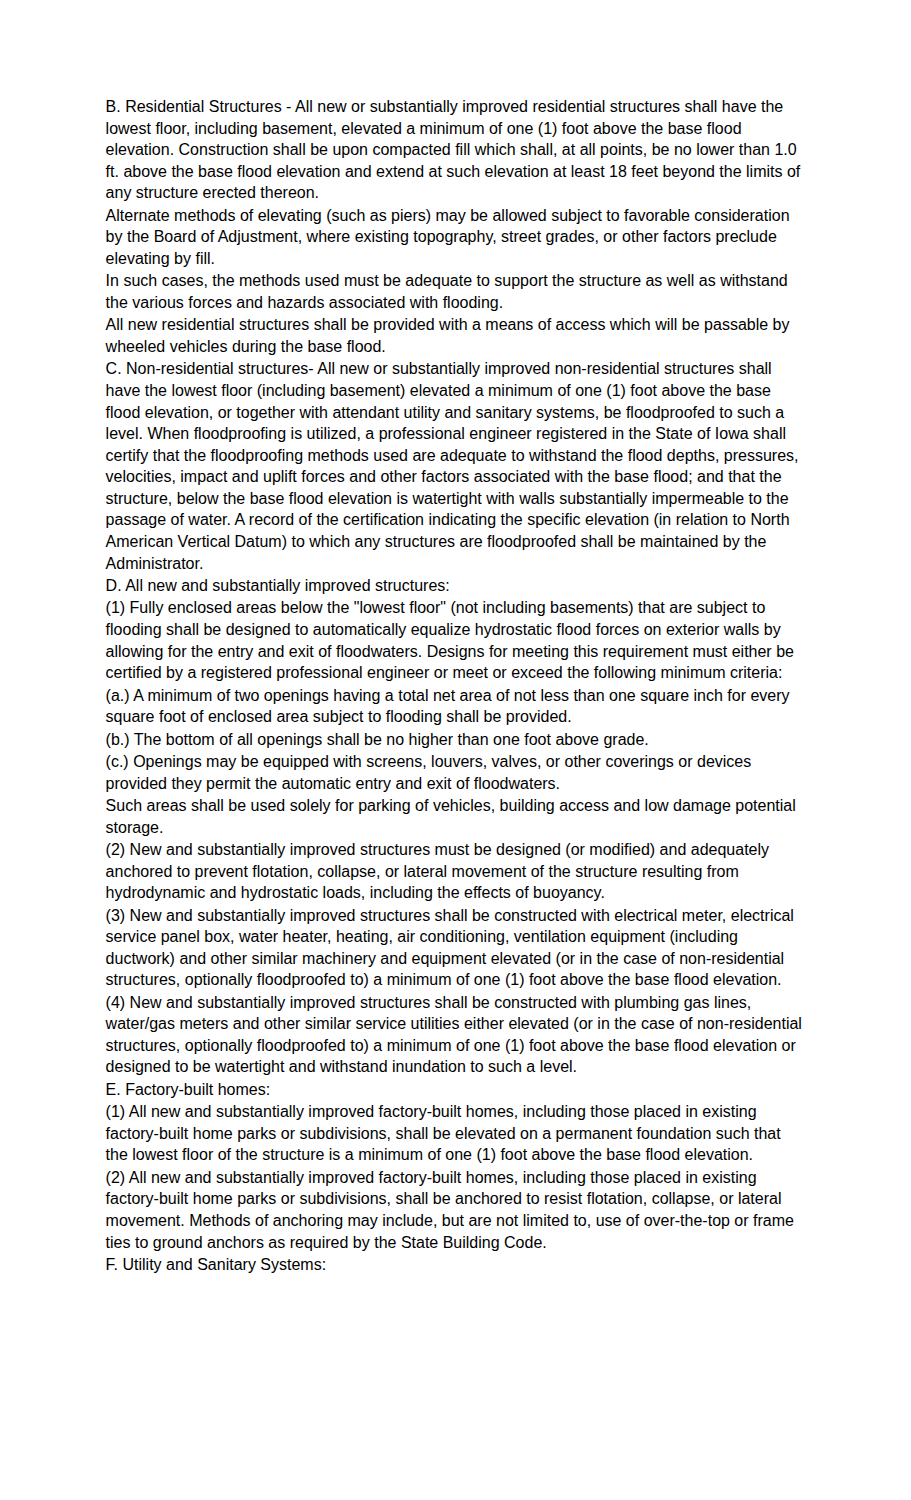B. Residential Structures - All new or substantially improved residential structures shall have the lowest floor, including basement, elevated a minimum of one (1) foot above the base flood elevation. Construction shall be upon compacted fill which shall, at all points, be no lower than 1.0 ft. above the base flood elevation and extend at such elevation at least 18 feet beyond the limits of any structure erected thereon.
Alternate methods of elevating (such as piers) may be allowed subject to favorable consideration by the Board of Adjustment, where existing topography, street grades, or other factors preclude elevating by fill.
In such cases, the methods used must be adequate to support the structure as well as withstand the various forces and hazards associated with flooding.
All new residential structures shall be provided with a means of access which will be passable by wheeled vehicles during the base flood.
C. Non-residential structures- All new or substantially improved non-residential structures shall have the lowest floor (including basement) elevated a minimum of one (1) foot above the base flood elevation, or together with attendant utility and sanitary systems, be floodproofed to such a level. When floodproofing is utilized, a professional engineer registered in the State of Iowa shall certify that the floodproofing methods used are adequate to withstand the flood depths, pressures, velocities, impact and uplift forces and other factors associated with the base flood; and that the structure, below the base flood elevation is watertight with walls substantially impermeable to the passage of water. A record of the certification indicating the specific elevation (in relation to North American Vertical Datum) to which any structures are floodproofed shall be maintained by the Administrator.
D. All new and substantially improved structures:
(1) Fully enclosed areas below the "lowest floor" (not including basements) that are subject to flooding shall be designed to automatically equalize hydrostatic flood forces on exterior walls by allowing for the entry and exit of floodwaters. Designs for meeting this requirement must either be certified by a registered professional engineer or meet or exceed the following minimum criteria:
(a.) A minimum of two openings having a total net area of not less than one square inch for every square foot of enclosed area subject to flooding shall be provided.
(b.) The bottom of all openings shall be no higher than one foot above grade.
(c.) Openings may be equipped with screens, louvers, valves, or other coverings or devices provided they permit the automatic entry and exit of floodwaters.
Such areas shall be used solely for parking of vehicles, building access and low damage potential storage.
(2) New and substantially improved structures must be designed (or modified) and adequately anchored to prevent flotation, collapse, or lateral movement of the structure resulting from hydrodynamic and hydrostatic loads, including the effects of buoyancy.
(3) New and substantially improved structures shall be constructed with electrical meter, electrical service panel box, water heater, heating, air conditioning, ventilation equipment (including ductwork) and other similar machinery and equipment elevated (or in the case of non-residential structures, optionally floodproofed to) a minimum of one (1) foot above the base flood elevation.
(4) New and substantially improved structures shall be constructed with plumbing gas lines, water/gas meters and other similar service utilities either elevated (or in the case of non-residential structures, optionally floodproofed to) a minimum of one (1) foot above the base flood elevation or designed to be watertight and withstand inundation to such a level.
E. Factory-built homes:
(1) All new and substantially improved factory-built homes, including those placed in existing factory-built home parks or subdivisions, shall be elevated on a permanent foundation such that the lowest floor of the structure is a minimum of one (1) foot above the base flood elevation.
(2) All new and substantially improved factory-built homes, including those placed in existing factory-built home parks or subdivisions, shall be anchored to resist flotation, collapse, or lateral movement. Methods of anchoring may include, but are not limited to, use of over-the-top or frame ties to ground anchors as required by the State Building Code.
F. Utility and Sanitary Systems: